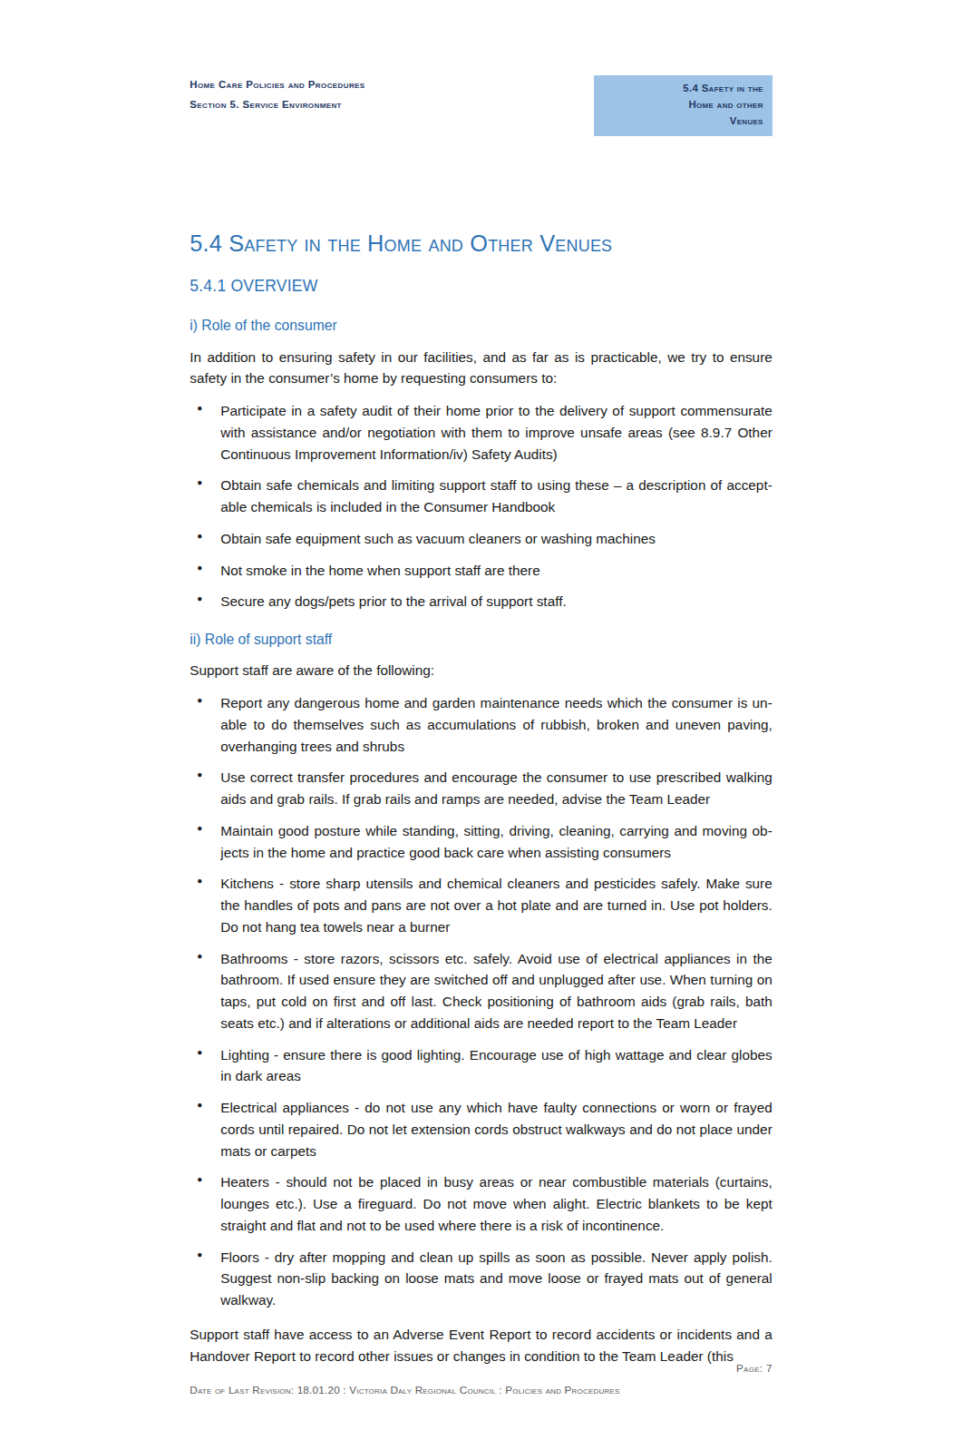Home Care Policies and Procedures Section 5. Service Environment
5.4 Safety in the
Home and other
Venues
5.4 Safety in the Home and Other Venues
5.4.1 OVERVIEW
i) Role of the consumer
In addition to ensuring safety in our facilities, and as far as is practicable, we try to ensure safety in the consumer’s home by requesting consumers to:
Participate in a safety audit of their home prior to the delivery of support commensurate with assistance and/or negotiation with them to improve unsafe areas (see 8.9.7 Other Continuous Improvement Information/iv) Safety Audits)
Obtain safe chemicals and limiting support staff to using these – a description of acceptable chemicals is included in the Consumer Handbook
Obtain safe equipment such as vacuum cleaners or washing machines
Not smoke in the home when support staff are there
Secure any dogs/pets prior to the arrival of support staff.
ii) Role of support staff
Support staff are aware of the following:
Report any dangerous home and garden maintenance needs which the consumer is unable to do themselves such as accumulations of rubbish, broken and uneven paving, overhanging trees and shrubs
Use correct transfer procedures and encourage the consumer to use prescribed walking aids and grab rails. If grab rails and ramps are needed, advise the Team Leader
Maintain good posture while standing, sitting, driving, cleaning, carrying and moving objects in the home and practice good back care when assisting consumers
Kitchens - store sharp utensils and chemical cleaners and pesticides safely. Make sure the handles of pots and pans are not over a hot plate and are turned in. Use pot holders. Do not hang tea towels near a burner
Bathrooms - store razors, scissors etc. safely. Avoid use of electrical appliances in the bathroom. If used ensure they are switched off and unplugged after use. When turning on taps, put cold on first and off last. Check positioning of bathroom aids (grab rails, bath seats etc.) and if alterations or additional aids are needed report to the Team Leader
Lighting - ensure there is good lighting. Encourage use of high wattage and clear globes in dark areas
Electrical appliances - do not use any which have faulty connections or worn or frayed cords until repaired. Do not let extension cords obstruct walkways and do not place under mats or carpets
Heaters - should not be placed in busy areas or near combustible materials (curtains, lounges etc.). Use a fireguard. Do not move when alight. Electric blankets to be kept straight and flat and not to be used where there is a risk of incontinence.
Floors - dry after mopping and clean up spills as soon as possible. Never apply polish. Suggest non-slip backing on loose mats and move loose or frayed mats out of general walkway.
Support staff have access to an Adverse Event Report to record accidents or incidents and a Handover Report to record other issues or changes in condition to the Team Leader (this
Page: 7
Date of Last Revision: 18.01.20 : Victoria Daly Regional Council : Policies and Procedures